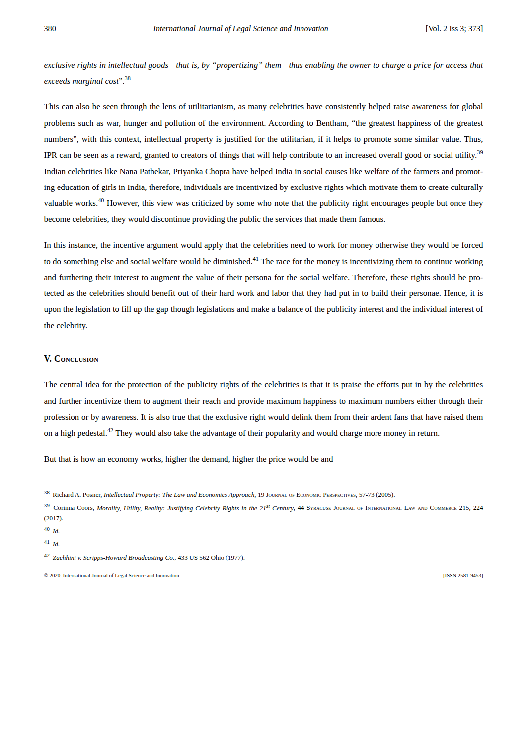380 International Journal of Legal Science and Innovation [Vol. 2 Iss 3; 373]
exclusive rights in intellectual goods—that is, by “propertizing” them—thus enabling the owner to charge a price for access that exceeds marginal cost”.38
This can also be seen through the lens of utilitarianism, as many celebrities have consistently helped raise awareness for global problems such as war, hunger and pollution of the environment. According to Bentham, “the greatest happiness of the greatest numbers”, with this context, intellectual property is justified for the utilitarian, if it helps to promote some similar value. Thus, IPR can be seen as a reward, granted to creators of things that will help contribute to an increased overall good or social utility.39 Indian celebrities like Nana Pathekar, Priyanka Chopra have helped India in social causes like welfare of the farmers and promoting education of girls in India, therefore, individuals are incentivized by exclusive rights which motivate them to create culturally valuable works.40 However, this view was criticized by some who note that the publicity right encourages people but once they become celebrities, they would discontinue providing the public the services that made them famous.
In this instance, the incentive argument would apply that the celebrities need to work for money otherwise they would be forced to do something else and social welfare would be diminished.41 The race for the money is incentivizing them to continue working and furthering their interest to augment the value of their persona for the social welfare. Therefore, these rights should be protected as the celebrities should benefit out of their hard work and labor that they had put in to build their personae. Hence, it is upon the legislation to fill up the gap though legislations and make a balance of the publicity interest and the individual interest of the celebrity.
V. Conclusion
The central idea for the protection of the publicity rights of the celebrities is that it is praise the efforts put in by the celebrities and further incentivize them to augment their reach and provide maximum happiness to maximum numbers either through their profession or by awareness. It is also true that the exclusive right would delink them from their ardent fans that have raised them on a high pedestal.42 They would also take the advantage of their popularity and would charge more money in return.
But that is how an economy works, higher the demand, higher the price would be and
38 Richard A. Posner, Intellectual Property: The Law and Economics Approach, 19 Journal of Economic Perspectives, 57-73 (2005).
39 Corinna Coors, Morality, Utility, Reality: Justifying Celebrity Rights in the 21st Century, 44 Syracuse Journal of International Law and Commerce 215, 224 (2017).
40 Id.
41 Id.
42 Zachhini v. Scripps-Howard Broadcasting Co., 433 US 562 Ohio (1977).
© 2020. International Journal of Legal Science and Innovation [ISSN 2581-9453]